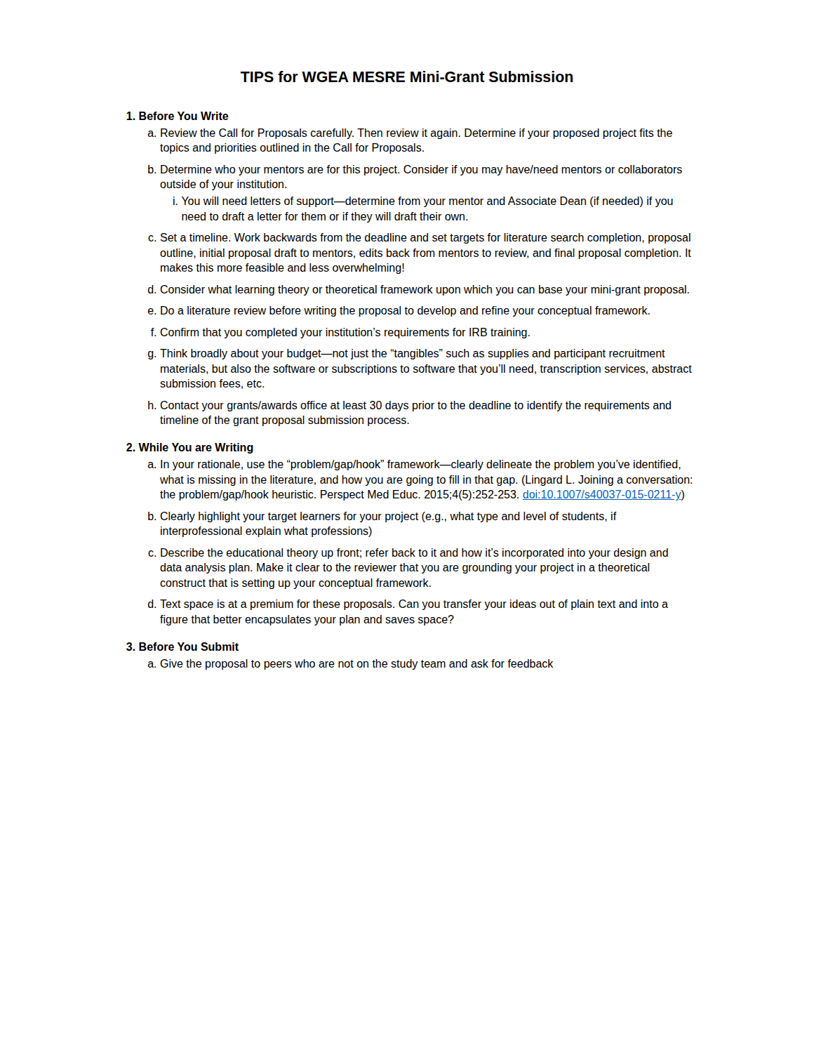TIPS for WGEA MESRE Mini-Grant Submission
Before You Write
Review the Call for Proposals carefully. Then review it again. Determine if your proposed project fits the topics and priorities outlined in the Call for Proposals.
Determine who your mentors are for this project. Consider if you may have/need mentors or collaborators outside of your institution.
You will need letters of support—determine from your mentor and Associate Dean (if needed) if you need to draft a letter for them or if they will draft their own.
Set a timeline. Work backwards from the deadline and set targets for literature search completion, proposal outline, initial proposal draft to mentors, edits back from mentors to review, and final proposal completion. It makes this more feasible and less overwhelming!
Consider what learning theory or theoretical framework upon which you can base your mini-grant proposal.
Do a literature review before writing the proposal to develop and refine your conceptual framework.
Confirm that you completed your institution’s requirements for IRB training.
Think broadly about your budget—not just the “tangibles” such as supplies and participant recruitment materials, but also the software or subscriptions to software that you’ll need, transcription services, abstract submission fees, etc.
Contact your grants/awards office at least 30 days prior to the deadline to identify the requirements and timeline of the grant proposal submission process.
While You are Writing
In your rationale, use the “problem/gap/hook” framework—clearly delineate the problem you’ve identified, what is missing in the literature, and how you are going to fill in that gap. (Lingard L. Joining a conversation: the problem/gap/hook heuristic. Perspect Med Educ. 2015;4(5):252-253. doi:10.1007/s40037-015-0211-y)
Clearly highlight your target learners for your project (e.g., what type and level of students, if interprofessional explain what professions)
Describe the educational theory up front; refer back to it and how it’s incorporated into your design and data analysis plan. Make it clear to the reviewer that you are grounding your project in a theoretical construct that is setting up your conceptual framework.
Text space is at a premium for these proposals. Can you transfer your ideas out of plain text and into a figure that better encapsulates your plan and saves space?
Before You Submit
Give the proposal to peers who are not on the study team and ask for feedback